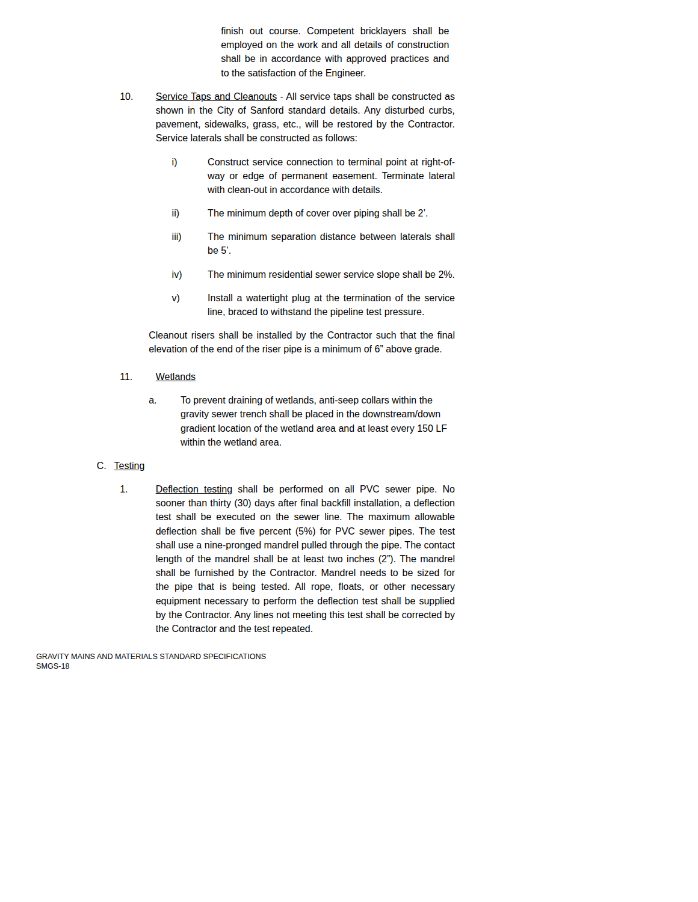finish out course. Competent bricklayers shall be employed on the work and all details of construction shall be in accordance with approved practices and to the satisfaction of the Engineer.
10.
Service Taps and Cleanouts - All service taps shall be constructed as shown in the City of Sanford standard details. Any disturbed curbs, pavement, sidewalks, grass, etc., will be restored by the Contractor. Service laterals shall be constructed as follows:
i)
Construct service connection to terminal point at right-of-way or edge of permanent easement. Terminate lateral with clean-out in accordance with details.
ii)
The minimum depth of cover over piping shall be 2’.
iii)
The minimum separation distance between laterals shall be 5’.
iv)
The minimum residential sewer service slope shall be 2%.
v)
Install a watertight plug at the termination of the service line, braced to withstand the pipeline test pressure.
Cleanout risers shall be installed by the Contractor such that the final elevation of the end of the riser pipe is a minimum of 6” above grade.
11.
Wetlands
a.
To prevent draining of wetlands, anti-seep collars within the gravity sewer trench shall be placed in the downstream/down gradient location of the wetland area and at least every 150 LF within the wetland area.
C.
Testing
1.
Deflection testing shall be performed on all PVC sewer pipe. No sooner than thirty (30) days after final backfill installation, a deflection test shall be executed on the sewer line. The maximum allowable deflection shall be five percent (5%) for PVC sewer pipes. The test shall use a nine-pronged mandrel pulled through the pipe. The contact length of the mandrel shall be at least two inches (2”). The mandrel shall be furnished by the Contractor. Mandrel needs to be sized for the pipe that is being tested. All rope, floats, or other necessary equipment necessary to perform the deflection test shall be supplied by the Contractor. Any lines not meeting this test shall be corrected by the Contractor and the test repeated.
GRAVITY MAINS AND MATERIALS STANDARD SPECIFICATIONS
SMGS-18